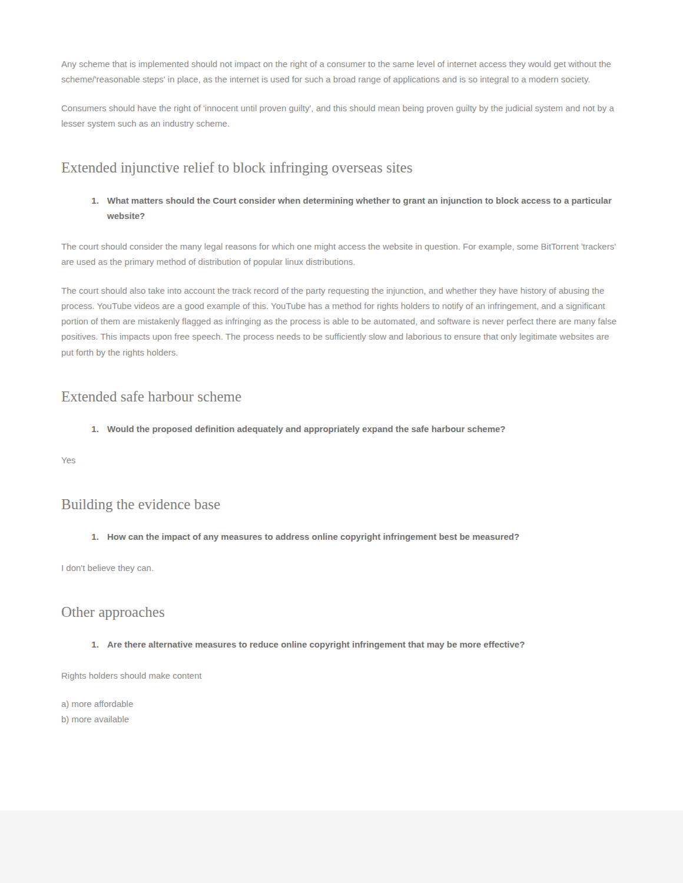Any scheme that is implemented should not impact on the right of a consumer to the same level of internet access they would get without the scheme/'reasonable steps' in place, as the internet is used for such a broad range of applications and is so integral to a modern society.
Consumers should have the right of 'innocent until proven guilty', and this should mean being proven guilty by the judicial system and not by a lesser system such as an industry scheme.
Extended injunctive relief to block infringing overseas sites
What matters should the Court consider when determining whether to grant an injunction to block access to a particular website?
The court should consider the many legal reasons for which one might access the website in question. For example, some BitTorrent 'trackers' are used as the primary method of distribution of popular linux distributions.
The court should also take into account the track record of the party requesting the injunction, and whether they have history of abusing the process. YouTube videos are a good example of this. YouTube has a method for rights holders to notify of an infringement, and a significant portion of them are mistakenly flagged as infringing as the process is able to be automated, and software is never perfect there are many false positives. This impacts upon free speech. The process needs to be sufficiently slow and laborious to ensure that only legitimate websites are put forth by the rights holders.
Extended safe harbour scheme
Would the proposed definition adequately and appropriately expand the safe harbour scheme?
Yes
Building the evidence base
How can the impact of any measures to address online copyright infringement best be measured?
I don't believe they can.
Other approaches
Are there alternative measures to reduce online copyright infringement that may be more effective?
Rights holders should make content
a) more affordable
b) more available